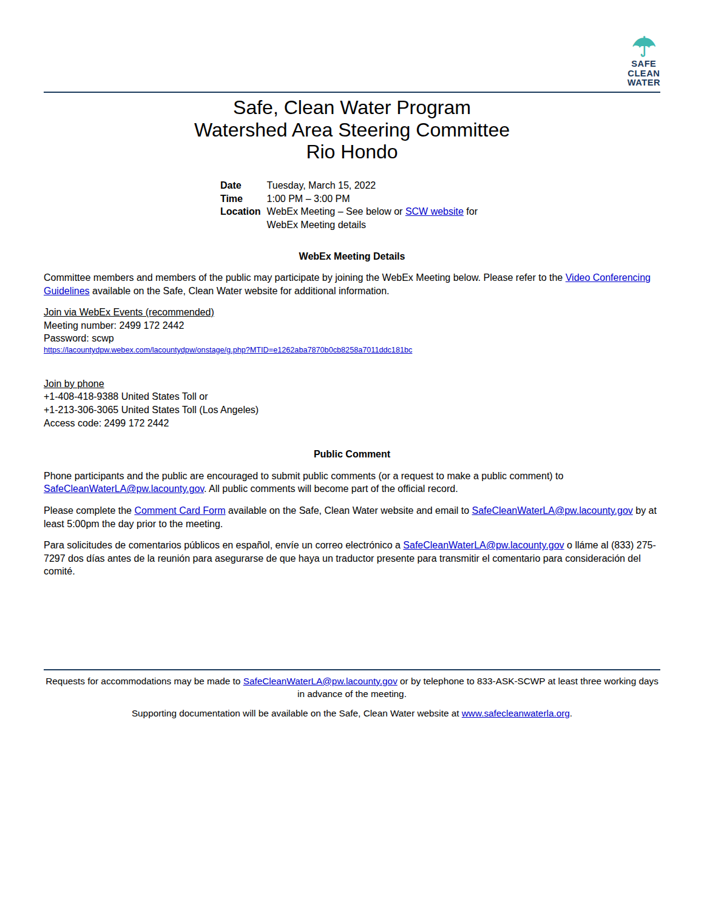☂ SAFE
CLEAN
WATER
Safe, Clean Water Program
Watershed Area Steering Committee
Rio Hondo
| Date | Tuesday, March 15, 2022 |
| Time | 1:00 PM – 3:00 PM |
| Location | WebEx Meeting – See below or SCW website for WebEx Meeting details |
WebEx Meeting Details
Committee members and members of the public may participate by joining the WebEx Meeting below. Please refer to the Video Conferencing Guidelines available on the Safe, Clean Water website for additional information.
Join via WebEx Events (recommended)
Meeting number: 2499 172 2442
Password: scwp
https://lacountydpw.webex.com/lacountydpw/onstage/g.php?MTID=e1262aba7870b0cb8258a7011ddc181bc
Join by phone
+1-408-418-9388 United States Toll or
+1-213-306-3065 United States Toll (Los Angeles)
Access code: 2499 172 2442
Public Comment
Phone participants and the public are encouraged to submit public comments (or a request to make a public comment) to SafeCleanWaterLA@pw.lacounty.gov. All public comments will become part of the official record.
Please complete the Comment Card Form available on the Safe, Clean Water website and email to SafeCleanWaterLA@pw.lacounty.gov by at least 5:00pm the day prior to the meeting.
Para solicitudes de comentarios públicos en español, envíe un correo electrónico a SafeCleanWaterLA@pw.lacounty.gov o lláme al (833) 275-7297 dos días antes de la reunión para asegurarse de que haya un traductor presente para transmitir el comentario para consideración del comité.
Requests for accommodations may be made to SafeCleanWaterLA@pw.lacounty.gov or by telephone to 833-ASK-SCWP at least three working days in advance of the meeting.
Supporting documentation will be available on the Safe, Clean Water website at www.safecleanwaterla.org.